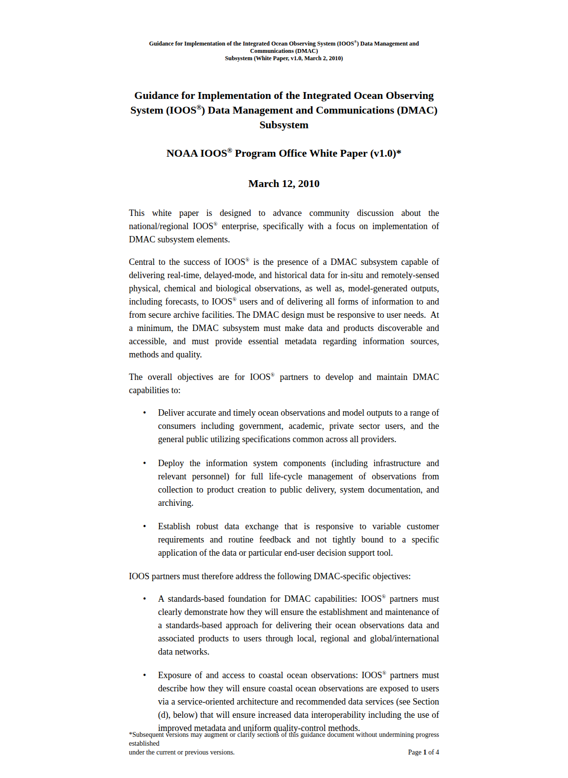Guidance for Implementation of the Integrated Ocean Observing System (IOOS®) Data Management and Communications (DMAC) Subsystem (White Paper, v1.0, March 2, 2010)
Guidance for Implementation of the Integrated Ocean Observing System (IOOS®) Data Management and Communications (DMAC) Subsystem
NOAA IOOS® Program Office White Paper (v1.0)*
March 12, 2010
This white paper is designed to advance community discussion about the national/regional IOOS® enterprise, specifically with a focus on implementation of DMAC subsystem elements.
Central to the success of IOOS® is the presence of a DMAC subsystem capable of delivering real-time, delayed-mode, and historical data for in-situ and remotely-sensed physical, chemical and biological observations, as well as, model-generated outputs, including forecasts, to IOOS® users and of delivering all forms of information to and from secure archive facilities. The DMAC design must be responsive to user needs. At a minimum, the DMAC subsystem must make data and products discoverable and accessible, and must provide essential metadata regarding information sources, methods and quality.
The overall objectives are for IOOS® partners to develop and maintain DMAC capabilities to:
Deliver accurate and timely ocean observations and model outputs to a range of consumers including government, academic, private sector users, and the general public utilizing specifications common across all providers.
Deploy the information system components (including infrastructure and relevant personnel) for full life-cycle management of observations from collection to product creation to public delivery, system documentation, and archiving.
Establish robust data exchange that is responsive to variable customer requirements and routine feedback and not tightly bound to a specific application of the data or particular end-user decision support tool.
IOOS partners must therefore address the following DMAC-specific objectives:
A standards-based foundation for DMAC capabilities: IOOS® partners must clearly demonstrate how they will ensure the establishment and maintenance of a standards-based approach for delivering their ocean observations data and associated products to users through local, regional and global/international data networks.
Exposure of and access to coastal ocean observations: IOOS® partners must describe how they will ensure coastal ocean observations are exposed to users via a service-oriented architecture and recommended data services (see Section (d), below) that will ensure increased data interoperability including the use of improved metadata and uniform quality-control methods.
*Subsequent versions may augment or clarify sections of this guidance document without undermining progress established
under the current or previous versions. Page 1 of 4